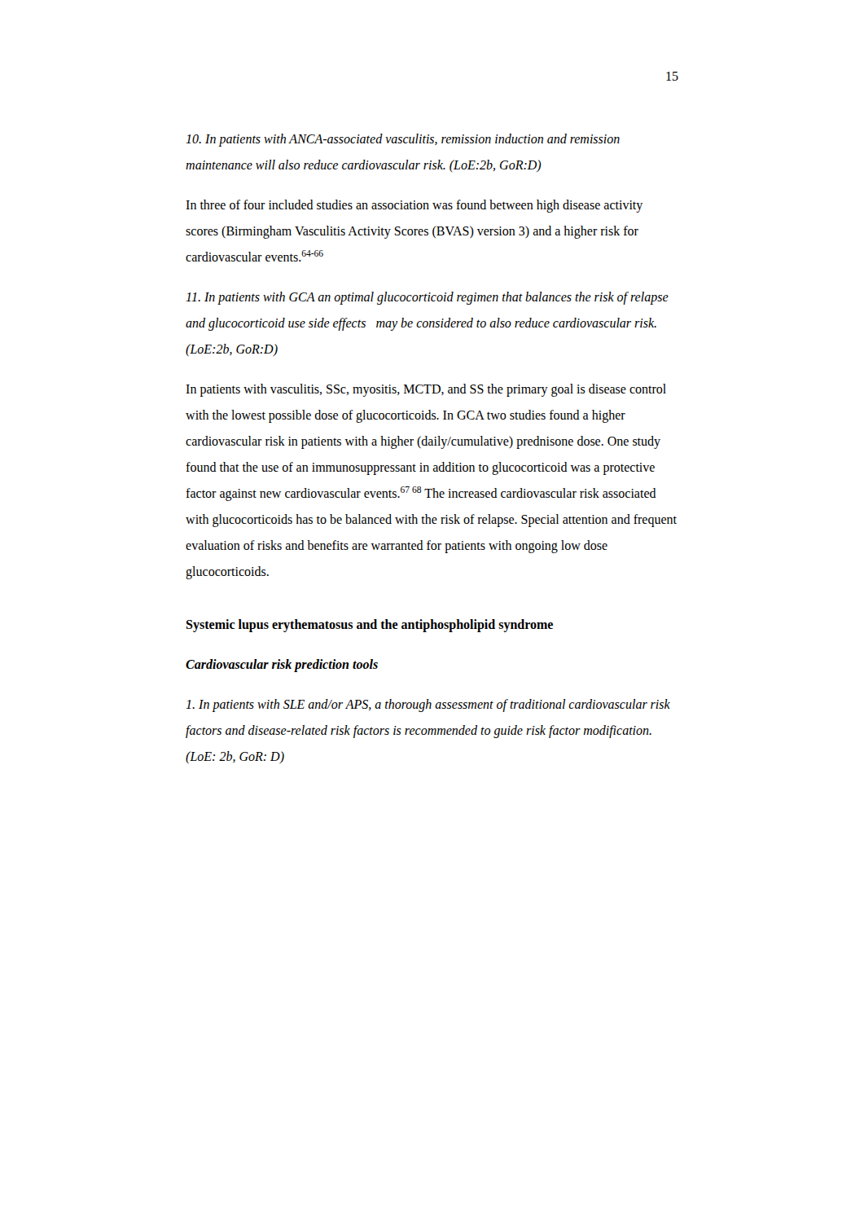15
10. In patients with ANCA-associated vasculitis, remission induction and remission maintenance will also reduce cardiovascular risk. (LoE:2b, GoR:D)
In three of four included studies an association was found between high disease activity scores (Birmingham Vasculitis Activity Scores (BVAS) version 3) and a higher risk for cardiovascular events.64-66
11. In patients with GCA an optimal glucocorticoid regimen that balances the risk of relapse and glucocorticoid use side effects may be considered to also reduce cardiovascular risk. (LoE:2b, GoR:D)
In patients with vasculitis, SSc, myositis, MCTD, and SS the primary goal is disease control with the lowest possible dose of glucocorticoids. In GCA two studies found a higher cardiovascular risk in patients with a higher (daily/cumulative) prednisone dose. One study found that the use of an immunosuppressant in addition to glucocorticoid was a protective factor against new cardiovascular events.67 68 The increased cardiovascular risk associated with glucocorticoids has to be balanced with the risk of relapse. Special attention and frequent evaluation of risks and benefits are warranted for patients with ongoing low dose glucocorticoids.
Systemic lupus erythematosus and the antiphospholipid syndrome
Cardiovascular risk prediction tools
1. In patients with SLE and/or APS, a thorough assessment of traditional cardiovascular risk factors and disease-related risk factors is recommended to guide risk factor modification. (LoE: 2b, GoR: D)